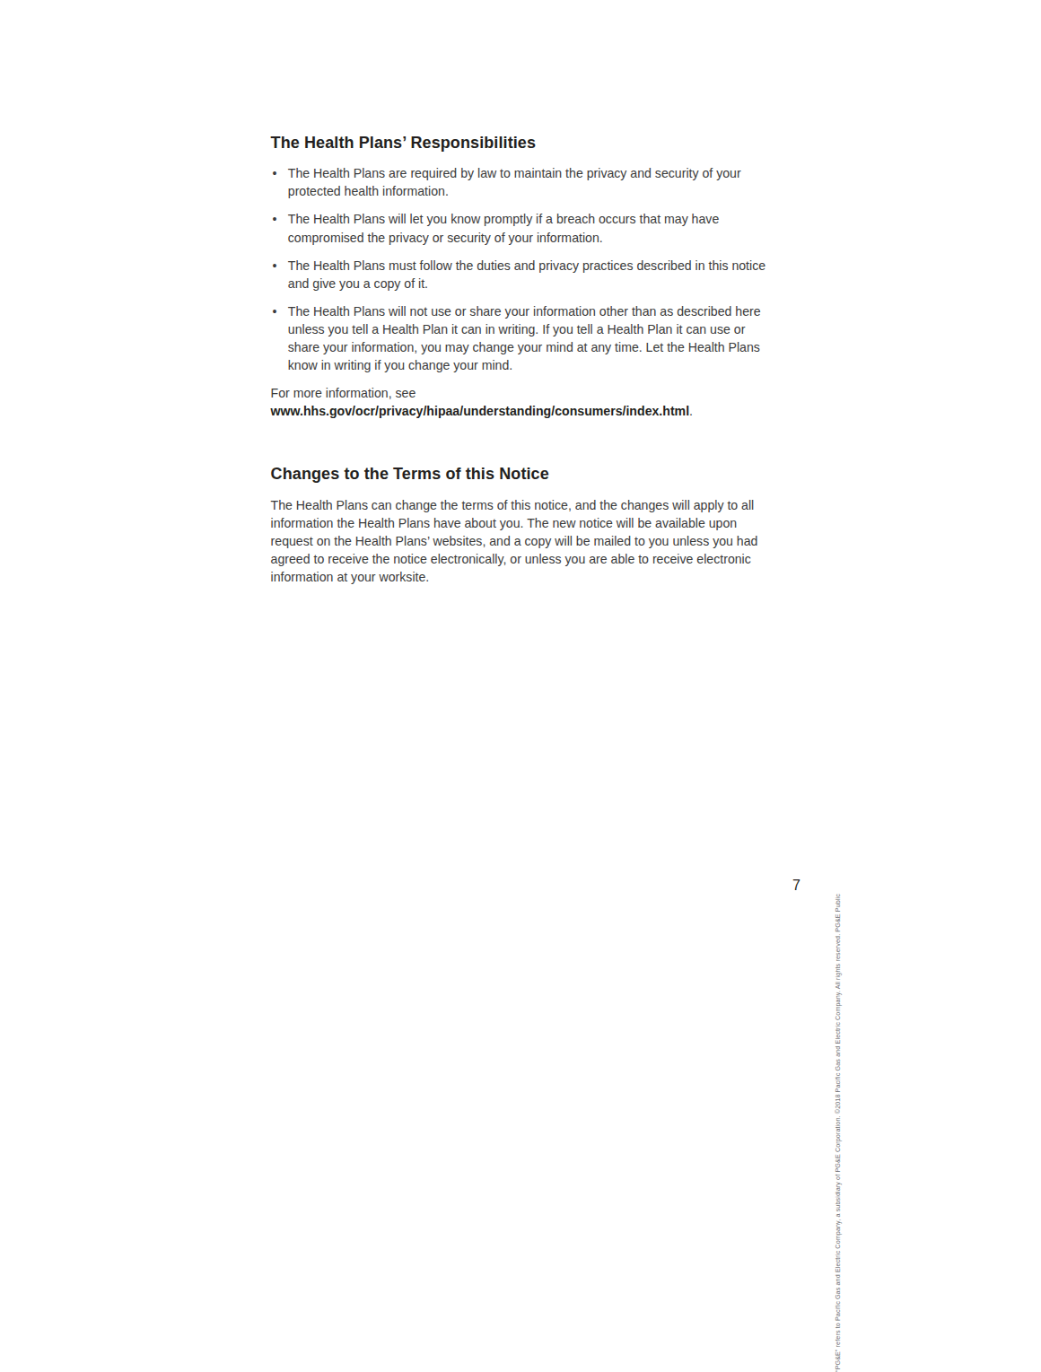The Health Plans’ Responsibilities
The Health Plans are required by law to maintain the privacy and security of your protected health information.
The Health Plans will let you know promptly if a breach occurs that may have compromised the privacy or security of your information.
The Health Plans must follow the duties and privacy practices described in this notice and give you a copy of it.
The Health Plans will not use or share your information other than as described here unless you tell a Health Plan it can in writing. If you tell a Health Plan it can use or share your information, you may change your mind at any time. Let the Health Plans know in writing if you change your mind.
For more information, see www.hhs.gov/ocr/privacy/hipaa/understanding/consumers/index.html.
Changes to the Terms of this Notice
The Health Plans can change the terms of this notice, and the changes will apply to all information the Health Plans have about you. The new notice will be available upon request on the Health Plans’ websites, and a copy will be mailed to you unless you had agreed to receive the notice electronically, or unless you are able to receive electronic information at your worksite.
7
“PG&E” refers to Pacific Gas and Electric Company, a subsidiary of PG&E Corporation. ©2018 Pacific Gas and Electric Company. All rights reserved. PG&E Public